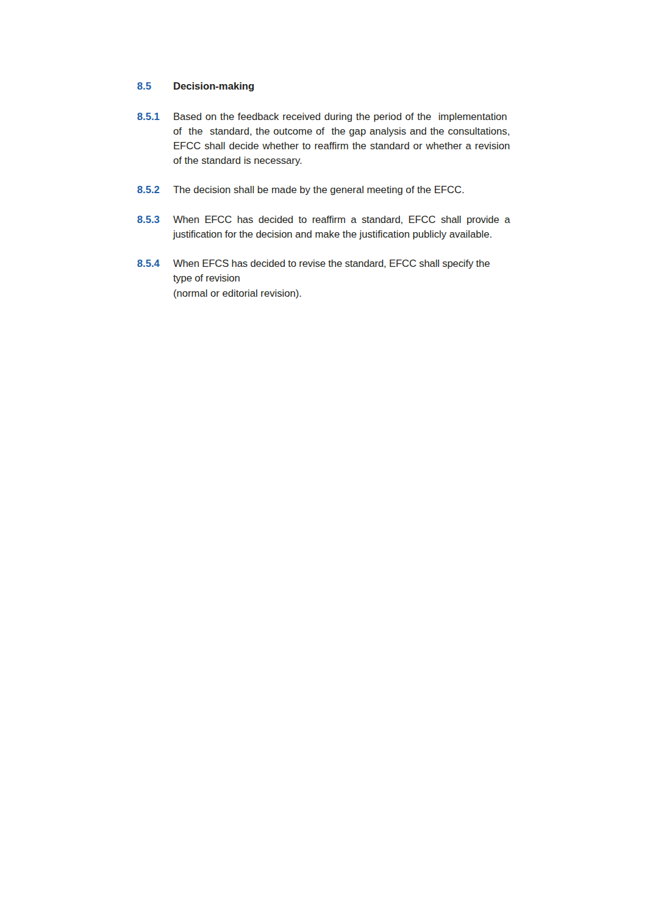8.5 Decision-making
8.5.1 Based on the feedback received during the period of the implementation of the standard, the outcome of the gap analysis and the consultations, EFCC shall decide whether to reaffirm the standard or whether a revision of the standard is necessary.
8.5.2 The decision shall be made by the general meeting of the EFCC.
8.5.3 When EFCC has decided to reaffirm a standard, EFCC shall provide a justification for the decision and make the justification publicly available.
8.5.4 When EFCS has decided to revise the standard, EFCC shall specify the type of revision
(normal or editorial revision).